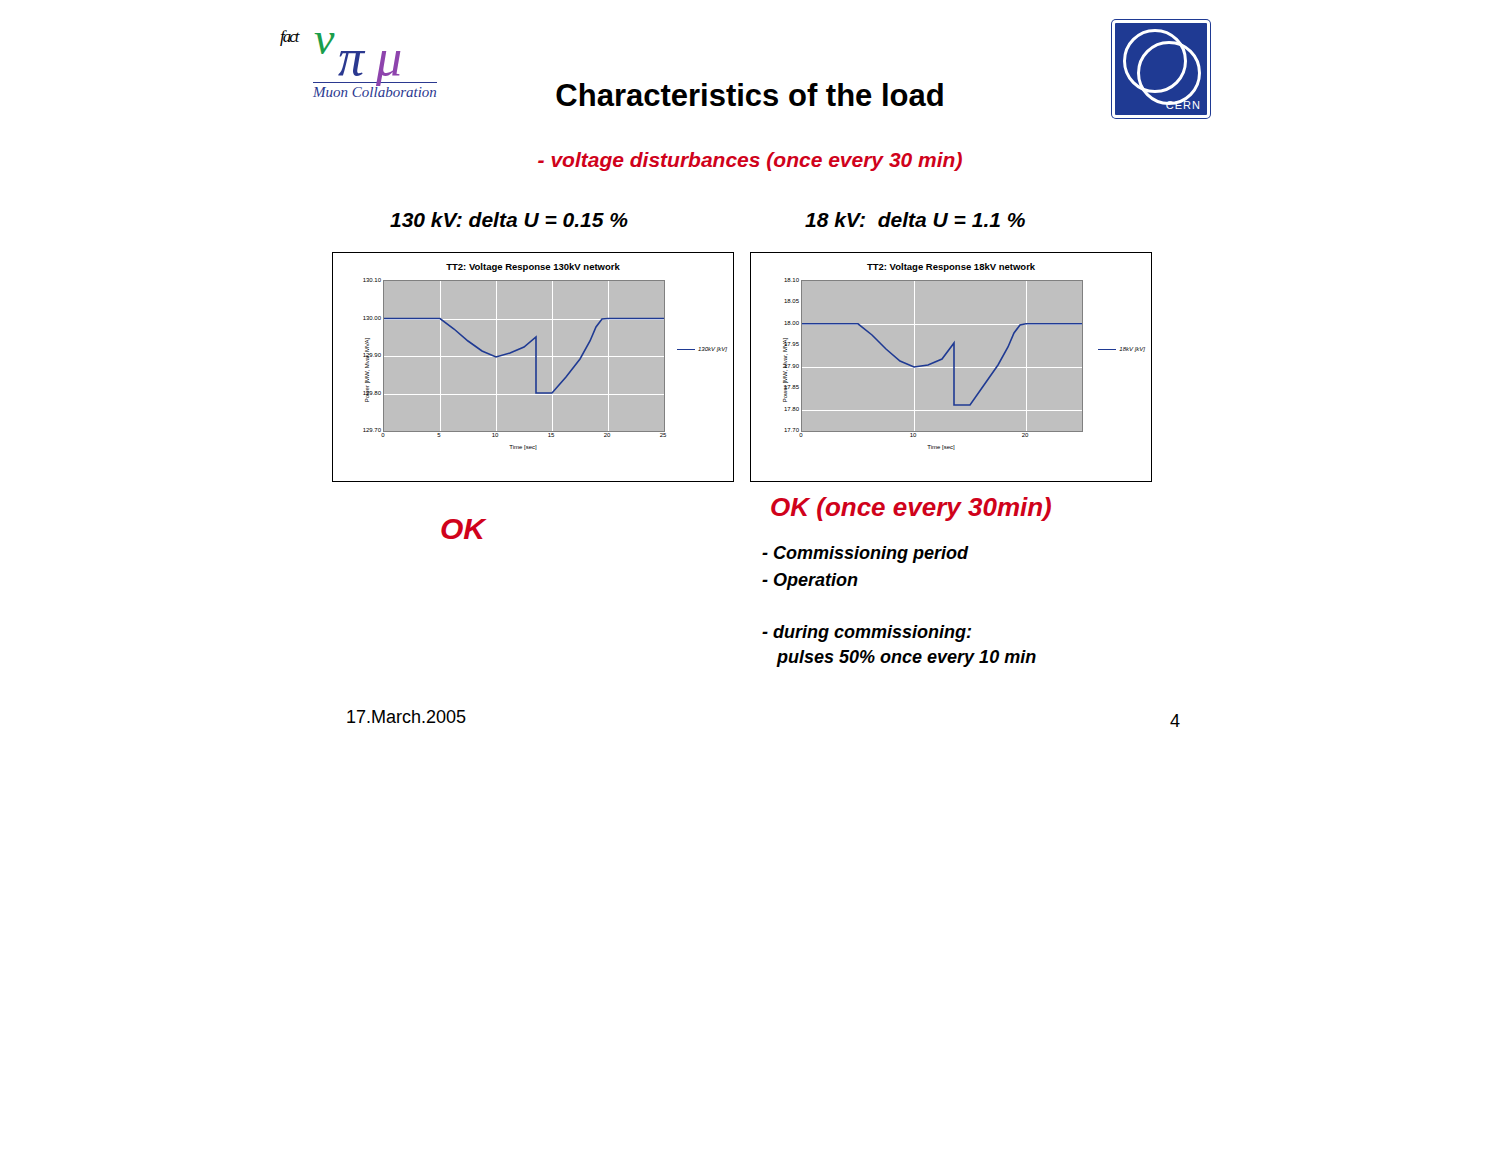fact ν π μ
Muon Collaboration
CERN
Characteristics of the load
- voltage disturbances (once every 30 min)
130 kV: delta U = 0.15 %
18 kV: delta U = 1.1 %
TT2: Voltage Response 130kV network
Power [MW, Mvar, MVA]
130.10 130.00 129.90 129.80 129.70
0 5 10 15 20 25
Time [sec]
130kV [kV]
TT2: Voltage Response 18kV network
Power [MW, Mvar, MVA]
18.10 18.05 18.00 17.95 17.90 17.85 17.80 17.70
0 10 20
Time [sec]
18kV [kV]
OK
OK (once every 30min)
- Commissioning period
- Operation
- during commissioning:
pulses 50% once every 10 min
17.March.2005
4